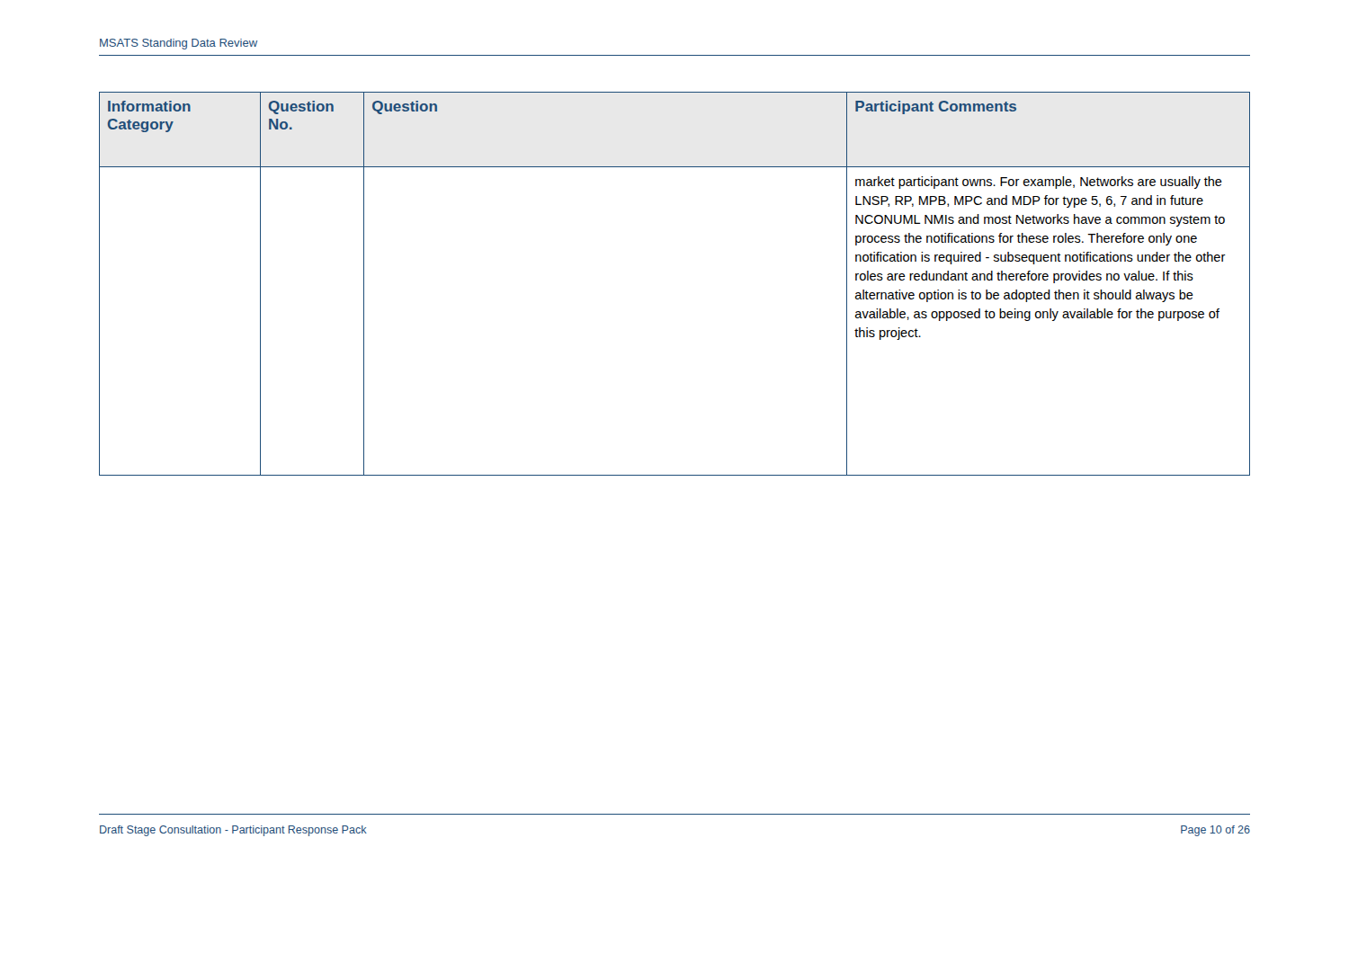MSATS Standing Data Review
| Information Category | Question No. | Question | Participant Comments |
| --- | --- | --- | --- |
| | | | market participant owns. For example, Networks are usually the LNSP, RP, MPB, MPC and MDP for type 5, 6, 7 and in future NCONUML NMIs and most Networks have a common system to process the notifications for these roles. Therefore only one notification is required - subsequent notifications under the other roles are redundant and therefore provides no value. If this alternative option is to be adopted then it should always be available, as opposed to being only available for the purpose of this project. |
Draft Stage Consultation - Participant Response Pack Page 10 of 26